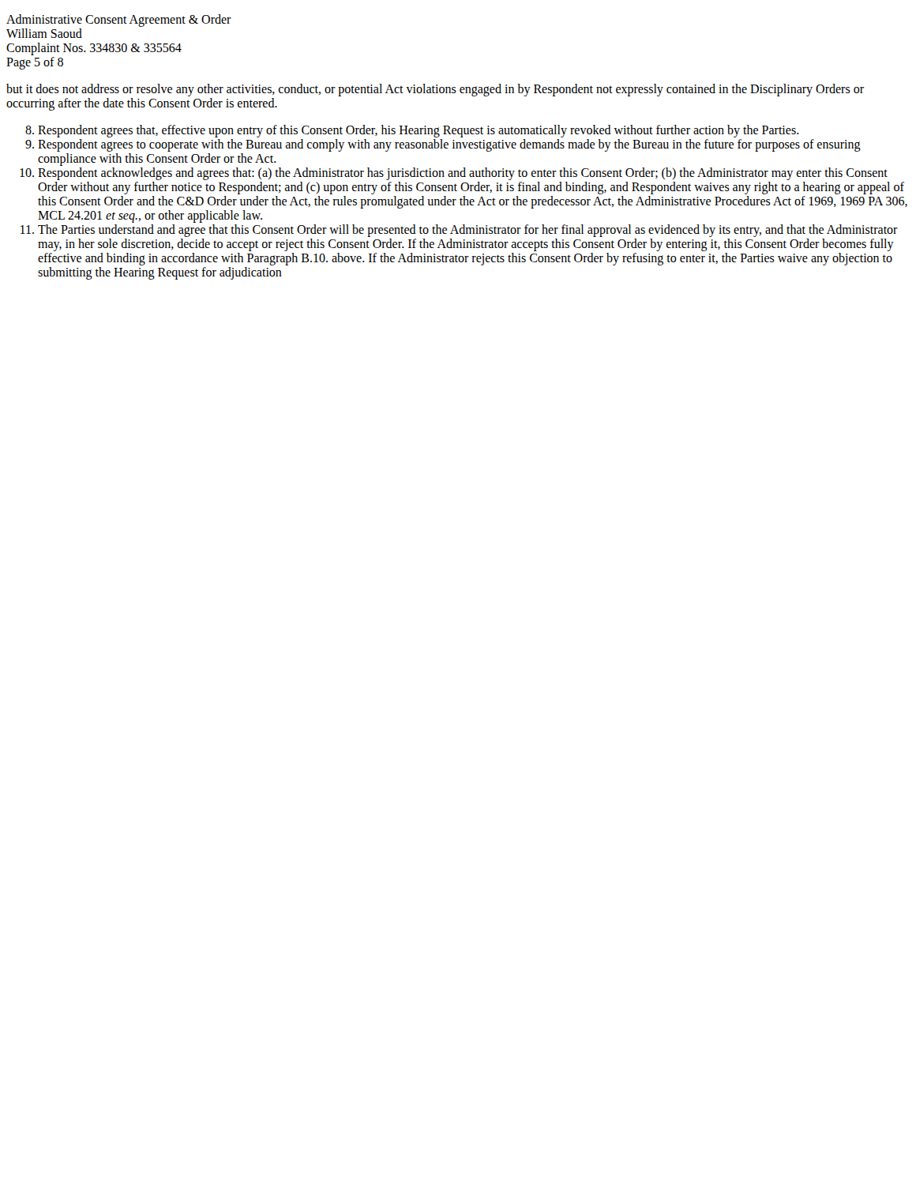Administrative Consent Agreement & Order
William Saoud
Complaint Nos. 334830 & 335564
Page 5 of 8
but it does not address or resolve any other activities, conduct, or potential Act violations engaged in by Respondent not expressly contained in the Disciplinary Orders or occurring after the date this Consent Order is entered.
Respondent agrees that, effective upon entry of this Consent Order, his Hearing Request is automatically revoked without further action by the Parties.
Respondent agrees to cooperate with the Bureau and comply with any reasonable investigative demands made by the Bureau in the future for purposes of ensuring compliance with this Consent Order or the Act.
Respondent acknowledges and agrees that: (a) the Administrator has jurisdiction and authority to enter this Consent Order; (b) the Administrator may enter this Consent Order without any further notice to Respondent; and (c) upon entry of this Consent Order, it is final and binding, and Respondent waives any right to a hearing or appeal of this Consent Order and the C&D Order under the Act, the rules promulgated under the Act or the predecessor Act, the Administrative Procedures Act of 1969, 1969 PA 306, MCL 24.201 et seq., or other applicable law.
The Parties understand and agree that this Consent Order will be presented to the Administrator for her final approval as evidenced by its entry, and that the Administrator may, in her sole discretion, decide to accept or reject this Consent Order. If the Administrator accepts this Consent Order by entering it, this Consent Order becomes fully effective and binding in accordance with Paragraph B.10. above. If the Administrator rejects this Consent Order by refusing to enter it, the Parties waive any objection to submitting the Hearing Request for adjudication